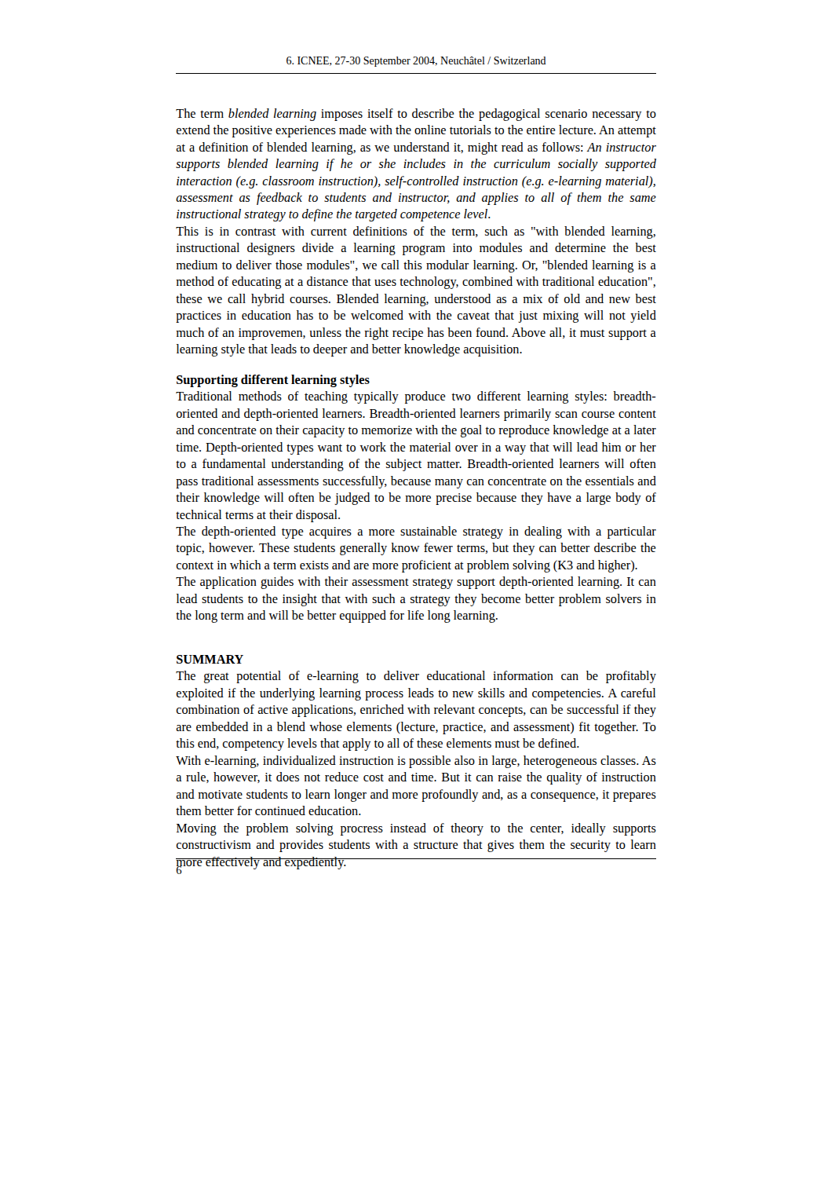6. ICNEE, 27-30 September 2004, Neuchâtel / Switzerland
The term blended learning imposes itself to describe the pedagogical scenario necessary to extend the positive experiences made with the online tutorials to the entire lecture. An attempt at a definition of blended learning, as we understand it, might read as follows: An instructor supports blended learning if he or she includes in the curriculum socially supported interaction (e.g. classroom instruction), self-controlled instruction (e.g. e-learning material), assessment as feedback to students and instructor, and applies to all of them the same instructional strategy to define the targeted competence level.
This is in contrast with current definitions of the term, such as "with blended learning, instructional designers divide a learning program into modules and determine the best medium to deliver those modules", we call this modular learning. Or, "blended learning is a method of educating at a distance that uses technology, combined with traditional education", these we call hybrid courses. Blended learning, understood as a mix of old and new best practices in education has to be welcomed with the caveat that just mixing will not yield much of an improvemen, unless the right recipe has been found. Above all, it must support a learning style that leads to deeper and better knowledge acquisition.
Supporting different learning styles
Traditional methods of teaching typically produce two different learning styles: breadth-oriented and depth-oriented learners. Breadth-oriented learners primarily scan course content and concentrate on their capacity to memorize with the goal to reproduce knowledge at a later time. Depth-oriented types want to work the material over in a way that will lead him or her to a fundamental understanding of the subject matter. Breadth-oriented learners will often pass traditional assessments successfully, because many can concentrate on the essentials and their knowledge will often be judged to be more precise because they have a large body of technical terms at their disposal.
The depth-oriented type acquires a more sustainable strategy in dealing with a particular topic, however. These students generally know fewer terms, but they can better describe the context in which a term exists and are more proficient at problem solving (K3 and higher).
The application guides with their assessment strategy support depth-oriented learning. It can lead students to the insight that with such a strategy they become better problem solvers in the long term and will be better equipped for life long learning.
SUMMARY
The great potential of e-learning to deliver educational information can be profitably exploited if the underlying learning process leads to new skills and competencies. A careful combination of active applications, enriched with relevant concepts, can be successful if they are embedded in a blend whose elements (lecture, practice, and assessment) fit together. To this end, competency levels that apply to all of these elements must be defined.
With e-learning, individualized instruction is possible also in large, heterogeneous classes. As a rule, however, it does not reduce cost and time. But it can raise the quality of instruction and motivate students to learn longer and more profoundly and, as a consequence, it prepares them better for continued education.
Moving the problem solving procress instead of theory to the center, ideally supports constructivism and provides students with a structure that gives them the security to learn more effectively and expediently.
6